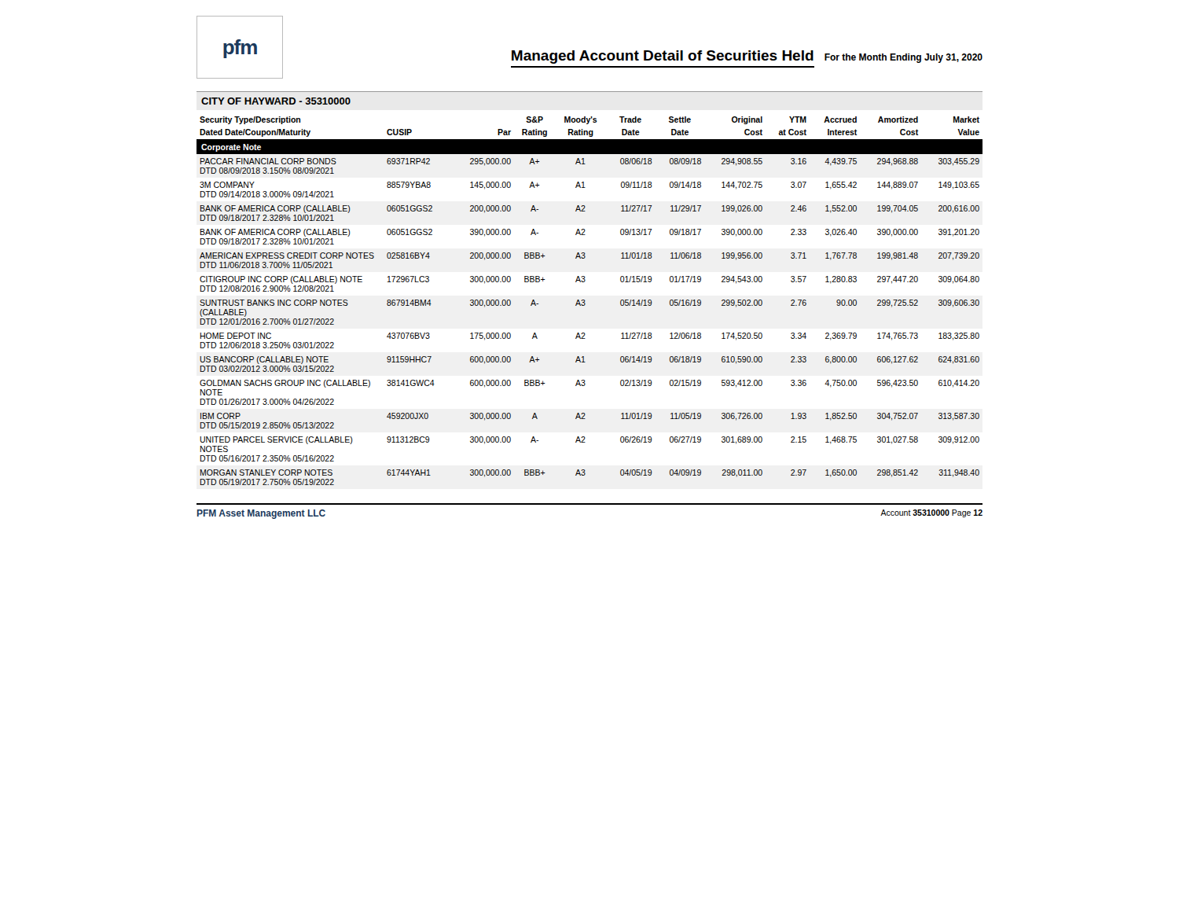pfm
Managed Account Detail of Securities Held For the Month Ending July 31, 2020
CITY OF HAYWARD - 35310000
| Security Type/Description | | | S&P | Moody's | Trade | Settle | Original | YTM | Accrued | Amortized | Market |
| --- | --- | --- | --- | --- | --- | --- | --- | --- | --- | --- | --- |
| Dated Date/Coupon/Maturity | CUSIP | Par | Rating | Rating | Date | Date | Cost | at Cost | Interest | Cost | Value |
| Corporate Note |
| PACCAR FINANCIAL CORP BONDS DTD 08/09/2018 3.150% 08/09/2021 | 69371RP42 | 295,000.00 | A+ | A1 | 08/06/18 | 08/09/18 | 294,908.55 | 3.16 | 4,439.75 | 294,968.88 | 303,455.29 |
| 3M COMPANY DTD 09/14/2018 3.000% 09/14/2021 | 88579YBA8 | 145,000.00 | A+ | A1 | 09/11/18 | 09/14/18 | 144,702.75 | 3.07 | 1,655.42 | 144,889.07 | 149,103.65 |
| BANK OF AMERICA CORP (CALLABLE) DTD 09/18/2017 2.328% 10/01/2021 | 06051GGS2 | 200,000.00 | A- | A2 | 11/27/17 | 11/29/17 | 199,026.00 | 2.46 | 1,552.00 | 199,704.05 | 200,616.00 |
| BANK OF AMERICA CORP (CALLABLE) DTD 09/18/2017 2.328% 10/01/2021 | 06051GGS2 | 390,000.00 | A- | A2 | 09/13/17 | 09/18/17 | 390,000.00 | 2.33 | 3,026.40 | 390,000.00 | 391,201.20 |
| AMERICAN EXPRESS CREDIT CORP NOTES DTD 11/06/2018 3.700% 11/05/2021 | 025816BY4 | 200,000.00 | BBB+ | A3 | 11/01/18 | 11/06/18 | 199,956.00 | 3.71 | 1,767.78 | 199,981.48 | 207,739.20 |
| CITIGROUP INC CORP (CALLABLE) NOTE DTD 12/08/2016 2.900% 12/08/2021 | 172967LC3 | 300,000.00 | BBB+ | A3 | 01/15/19 | 01/17/19 | 294,543.00 | 3.57 | 1,280.83 | 297,447.20 | 309,064.80 |
| SUNTRUST BANKS INC CORP NOTES (CALLABLE) DTD 12/01/2016 2.700% 01/27/2022 | 867914BM4 | 300,000.00 | A- | A3 | 05/14/19 | 05/16/19 | 299,502.00 | 2.76 | 90.00 | 299,725.52 | 309,606.30 |
| HOME DEPOT INC DTD 12/06/2018 3.250% 03/01/2022 | 437076BV3 | 175,000.00 | A | A2 | 11/27/18 | 12/06/18 | 174,520.50 | 3.34 | 2,369.79 | 174,765.73 | 183,325.80 |
| US BANCORP (CALLABLE) NOTE DTD 03/02/2012 3.000% 03/15/2022 | 91159HHC7 | 600,000.00 | A+ | A1 | 06/14/19 | 06/18/19 | 610,590.00 | 2.33 | 6,800.00 | 606,127.62 | 624,831.60 |
| GOLDMAN SACHS GROUP INC (CALLABLE) NOTE DTD 01/26/2017 3.000% 04/26/2022 | 38141GWC4 | 600,000.00 | BBB+ | A3 | 02/13/19 | 02/15/19 | 593,412.00 | 3.36 | 4,750.00 | 596,423.50 | 610,414.20 |
| IBM CORP DTD 05/15/2019 2.850% 05/13/2022 | 459200JX0 | 300,000.00 | A | A2 | 11/01/19 | 11/05/19 | 306,726.00 | 1.93 | 1,852.50 | 304,752.07 | 313,587.30 |
| UNITED PARCEL SERVICE (CALLABLE) NOTES DTD 05/16/2017 2.350% 05/16/2022 | 911312BC9 | 300,000.00 | A- | A2 | 06/26/19 | 06/27/19 | 301,689.00 | 2.15 | 1,468.75 | 301,027.58 | 309,912.00 |
| MORGAN STANLEY CORP NOTES DTD 05/19/2017 2.750% 05/19/2022 | 61744YAH1 | 300,000.00 | BBB+ | A3 | 04/05/19 | 04/09/19 | 298,011.00 | 2.97 | 1,650.00 | 298,851.42 | 311,948.40 |
PFM Asset Management LLC Account 35310000 Page 12